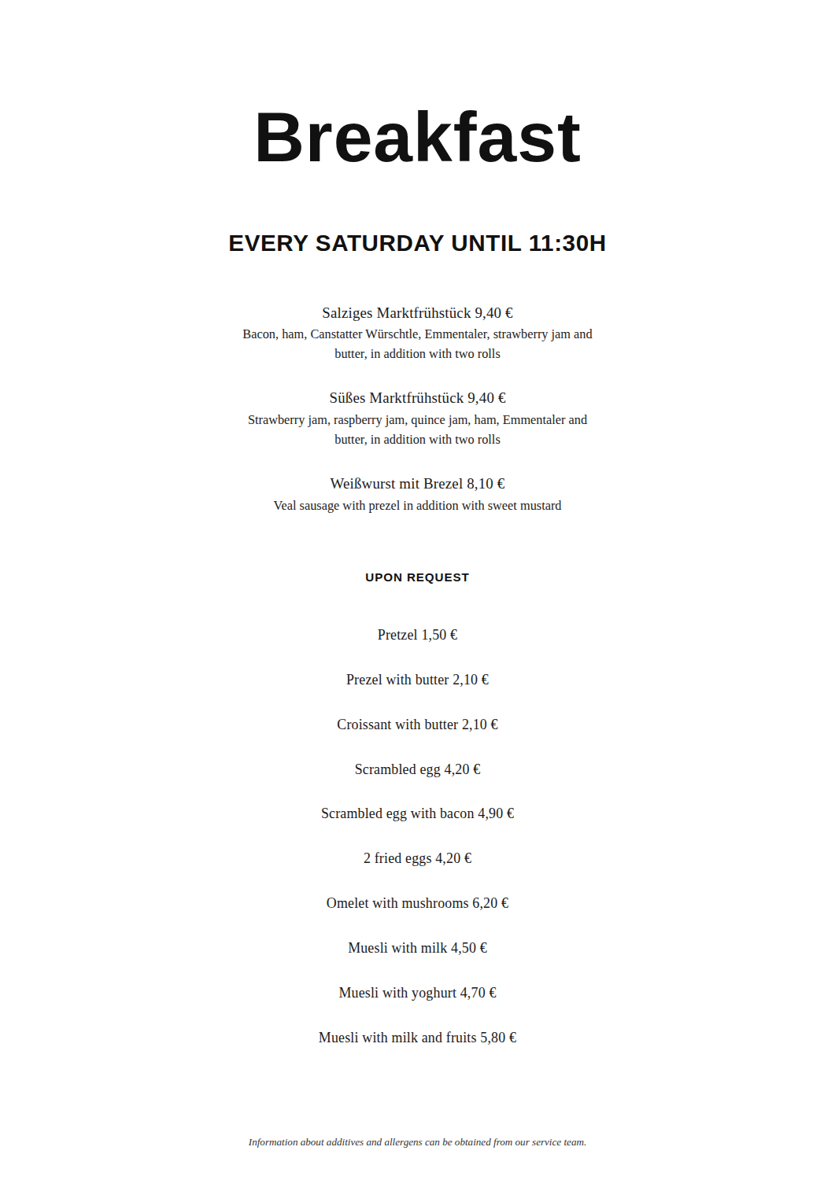Breakfast
Every Saturday until 11:30h
Salziges Marktfrühstück 9,40 €
Bacon, ham, Canstatter Würschtle, Emmentaler, strawberry jam and butter, in addition with two rolls
Süßes Marktfrühstück 9,40 €
Strawberry jam, raspberry jam, quince jam, ham, Emmentaler and butter, in addition with two rolls
Weißwurst mit Brezel 8,10 €
Veal sausage with prezel in addition with sweet mustard
Upon request
Pretzel 1,50 €
Prezel with butter 2,10 €
Croissant with butter 2,10 €
Scrambled egg 4,20 €
Scrambled egg with bacon 4,90 €
2 fried eggs 4,20 €
Omelet with mushrooms 6,20 €
Muesli with milk 4,50 €
Muesli with yoghurt 4,70 €
Muesli with milk and fruits 5,80 €
Information about additives and allergens can be obtained from our service team.